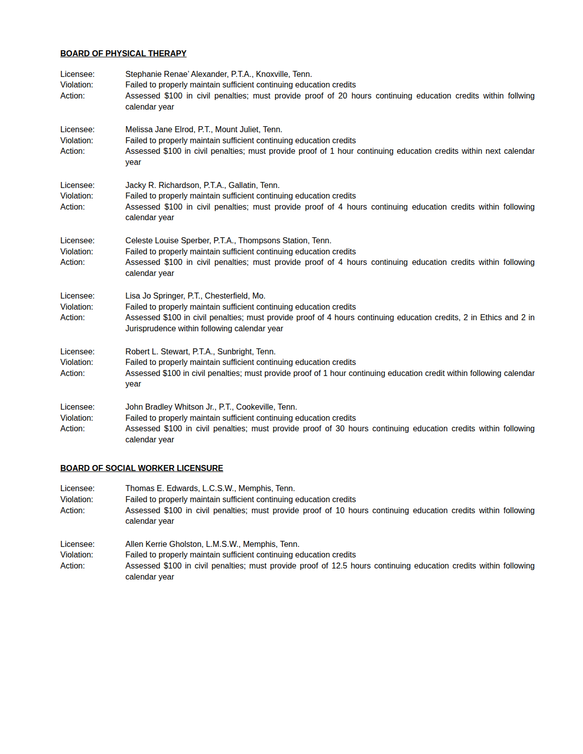BOARD OF PHYSICAL THERAPY
| Licensee: | Stephanie Renae’ Alexander, P.T.A., Knoxville, Tenn. |
| Violation: | Failed to properly maintain sufficient continuing education credits |
| Action: | Assessed $100 in civil penalties; must provide proof of 20 hours continuing education credits within follwing calendar year |
| Licensee: | Melissa Jane Elrod, P.T., Mount Juliet, Tenn. |
| Violation: | Failed to properly maintain sufficient continuing education credits |
| Action: | Assessed $100 in civil penalties; must provide proof of 1 hour continuing education credits within next calendar year |
| Licensee: | Jacky R. Richardson, P.T.A., Gallatin, Tenn. |
| Violation: | Failed to properly maintain sufficient continuing education credits |
| Action: | Assessed $100 in civil penalties; must provide proof of 4 hours continuing education credits within following calendar year |
| Licensee: | Celeste Louise Sperber, P.T.A., Thompsons Station, Tenn. |
| Violation: | Failed to properly maintain sufficient continuing education credits |
| Action: | Assessed $100 in civil penalties; must provide proof of 4 hours continuing education credits within following calendar year |
| Licensee: | Lisa Jo Springer, P.T., Chesterfield, Mo. |
| Violation: | Failed to properly maintain sufficient continuing education credits |
| Action: | Assessed $100 in civil penalties; must provide proof of 4 hours continuing education credits, 2 in Ethics and 2 in Jurisprudence within following calendar year |
| Licensee: | Robert L. Stewart, P.T.A., Sunbright, Tenn. |
| Violation: | Failed to properly maintain sufficient continuing education credits |
| Action: | Assessed $100 in civil penalties; must provide proof of 1 hour continuing education credit within following calendar year |
| Licensee: | John Bradley Whitson Jr., P.T., Cookeville, Tenn. |
| Violation: | Failed to properly maintain sufficient continuing education credits |
| Action: | Assessed $100 in civil penalties; must provide proof of 30 hours continuing education credits within following calendar year |
BOARD OF SOCIAL WORKER LICENSURE
| Licensee: | Thomas E. Edwards, L.C.S.W., Memphis, Tenn. |
| Violation: | Failed to properly maintain sufficient continuing education credits |
| Action: | Assessed $100 in civil penalties; must provide proof of 10 hours continuing education credits within following calendar year |
| Licensee: | Allen Kerrie Gholston, L.M.S.W., Memphis, Tenn. |
| Violation: | Failed to properly maintain sufficient continuing education credits |
| Action: | Assessed $100 in civil penalties; must provide proof of 12.5 hours continuing education credits within following calendar year |